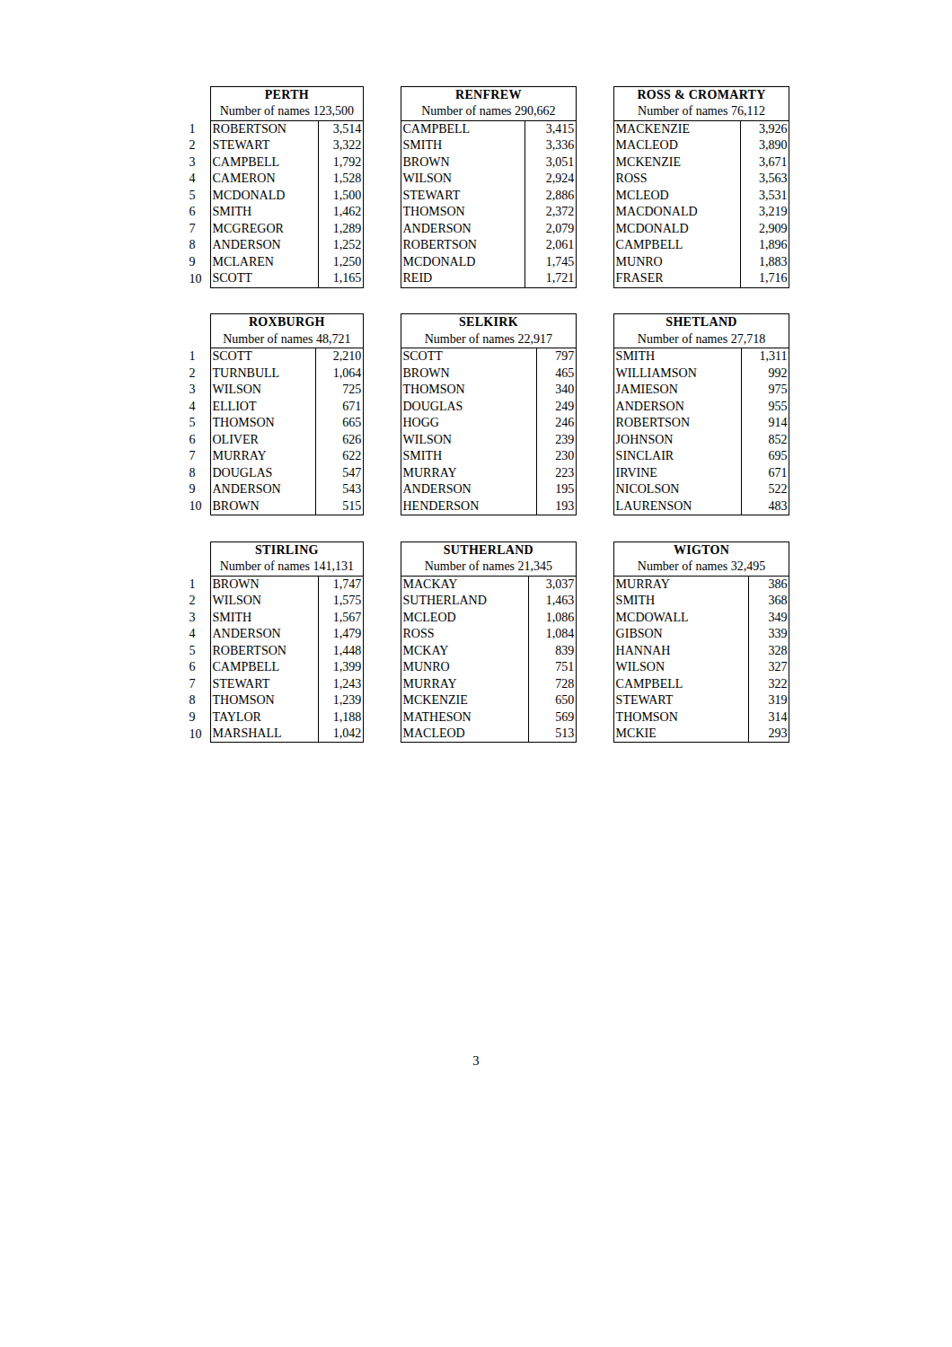| | PERTH |
| | Number of names 123,500 |
| 1 | ROBERTSON | 3,514 |
| 2 | STEWART | 3,322 |
| 3 | CAMPBELL | 1,792 |
| 4 | CAMERON | 1,528 |
| 5 | MCDONALD | 1,500 |
| 6 | SMITH | 1,462 |
| 7 | MCGREGOR | 1,289 |
| 8 | ANDERSON | 1,252 |
| 9 | MCLAREN | 1,250 |
| 10 | SCOTT | 1,165 |
| RENFREW |
| --- |
| Number of names 290,662 |
| CAMPBELL | 3,415 |
| SMITH | 3,336 |
| BROWN | 3,051 |
| WILSON | 2,924 |
| STEWART | 2,886 |
| THOMSON | 2,372 |
| ANDERSON | 2,079 |
| ROBERTSON | 2,061 |
| MCDONALD | 1,745 |
| REID | 1,721 |
| ROSS & CROMARTY |
| --- |
| Number of names 76,112 |
| MACKENZIE | 3,926 |
| MACLEOD | 3,890 |
| MCKENZIE | 3,671 |
| ROSS | 3,563 |
| MCLEOD | 3,531 |
| MACDONALD | 3,219 |
| MCDONALD | 2,909 |
| CAMPBELL | 1,896 |
| MUNRO | 1,883 |
| FRASER | 1,716 |
| | ROXBURGH |
| | Number of names 48,721 |
| 1 | SCOTT | 2,210 |
| 2 | TURNBULL | 1,064 |
| 3 | WILSON | 725 |
| 4 | ELLIOT | 671 |
| 5 | THOMSON | 665 |
| 6 | OLIVER | 626 |
| 7 | MURRAY | 622 |
| 8 | DOUGLAS | 547 |
| 9 | ANDERSON | 543 |
| 10 | BROWN | 515 |
| SELKIRK |
| --- |
| Number of names 22,917 |
| SCOTT | 797 |
| BROWN | 465 |
| THOMSON | 340 |
| DOUGLAS | 249 |
| HOGG | 246 |
| WILSON | 239 |
| SMITH | 230 |
| MURRAY | 223 |
| ANDERSON | 195 |
| HENDERSON | 193 |
| SHETLAND |
| --- |
| Number of names 27,718 |
| SMITH | 1,311 |
| WILLIAMSON | 992 |
| JAMIESON | 975 |
| ANDERSON | 955 |
| ROBERTSON | 914 |
| JOHNSON | 852 |
| SINCLAIR | 695 |
| IRVINE | 671 |
| NICOLSON | 522 |
| LAURENSON | 483 |
| | STIRLING |
| | Number of names 141,131 |
| 1 | BROWN | 1,747 |
| 2 | WILSON | 1,575 |
| 3 | SMITH | 1,567 |
| 4 | ANDERSON | 1,479 |
| 5 | ROBERTSON | 1,448 |
| 6 | CAMPBELL | 1,399 |
| 7 | STEWART | 1,243 |
| 8 | THOMSON | 1,239 |
| 9 | TAYLOR | 1,188 |
| 10 | MARSHALL | 1,042 |
| SUTHERLAND |
| --- |
| Number of names 21,345 |
| MACKAY | 3,037 |
| SUTHERLAND | 1,463 |
| MCLEOD | 1,086 |
| ROSS | 1,084 |
| MCKAY | 839 |
| MUNRO | 751 |
| MURRAY | 728 |
| MCKENZIE | 650 |
| MATHESON | 569 |
| MACLEOD | 513 |
| WIGTON |
| --- |
| Number of names 32,495 |
| MURRAY | 386 |
| SMITH | 368 |
| MCDOWALL | 349 |
| GIBSON | 339 |
| HANNAH | 328 |
| WILSON | 327 |
| CAMPBELL | 322 |
| STEWART | 319 |
| THOMSON | 314 |
| MCKIE | 293 |
3